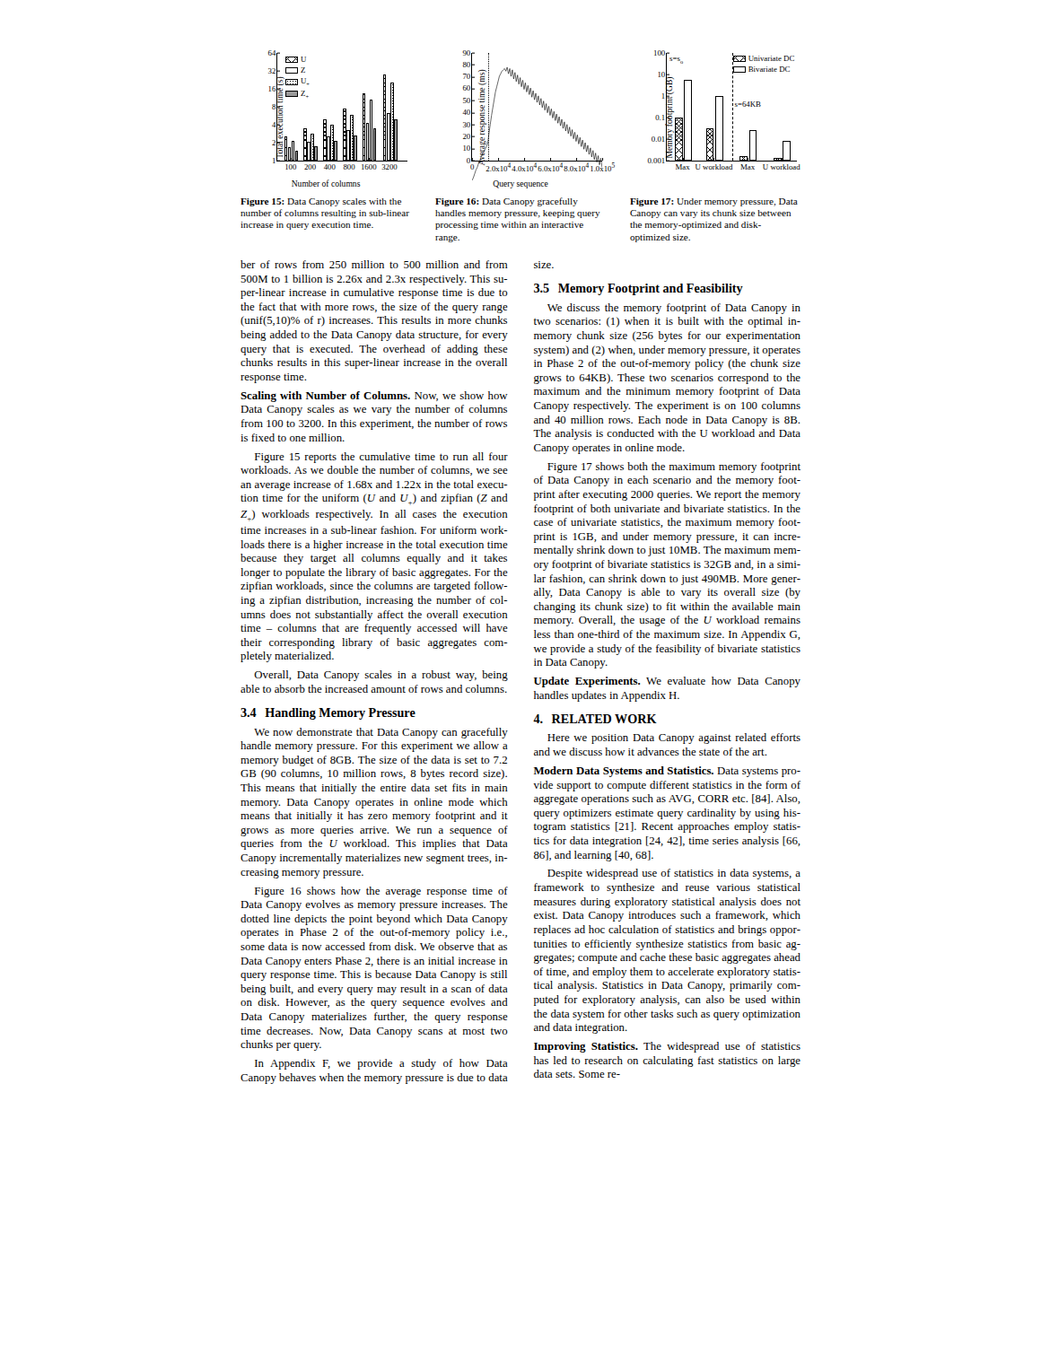Total execution time (s)
1
2
4
8
16
32
64
100
200
400
800
1600
3200
U
Z
U+
Z+
Number of columns
Figure 15: Data Canopy scales with the number of columns resulting in sub-linear increase in query execution time.
Average response time (ms)
0
10
20
30
40
50
60
70
80
90
0
2.0x104
4.0x104
6.0x104
8.0x104
1.0x105
Query sequence
Figure 16: Data Canopy gracefully handles memory pressure, keeping query processing time within an interactive range.
Memory footprint (GB)
0.001
0.01
0.1
1
10
100
Max
U workload
Max
U workload
s=so
s=64KB
Univariate DC
Bivariate DC
Figure 17: Under memory pressure, Data Canopy can vary its chunk size between the memory-optimized and disk-optimized size.
ber of rows from 250 million to 500 million and from 500M to 1 billion is 2.26x and 2.3x respectively. This super-linear increase in cumulative response time is due to the fact that with more rows, the size of the query range (unif(5,10)% of r) increases. This results in more chunks being added to the Data Canopy data structure, for every query that is executed. The overhead of adding these chunks results in this super-linear increase in the overall response time.
Scaling with Number of Columns. Now, we show how Data Canopy scales as we vary the number of columns from 100 to 3200. In this experiment, the number of rows is fixed to one million.
Figure 15 reports the cumulative time to run all four workloads. As we double the number of columns, we see an average increase of 1.68x and 1.22x in the total execution time for the uniform (U and U+) and zipfian (Z and Z+) workloads respectively. In all cases the execution time increases in a sub-linear fashion. For uniform workloads there is a higher increase in the total execution time because they target all columns equally and it takes longer to populate the library of basic aggregates. For the zipfian workloads, since the columns are targeted following a zipfian distribution, increasing the number of columns does not substantially affect the overall execution time – columns that are frequently accessed will have their corresponding library of basic aggregates completely materialized.
Overall, Data Canopy scales in a robust way, being able to absorb the increased amount of rows and columns.
3.4 Handling Memory Pressure
We now demonstrate that Data Canopy can gracefully handle memory pressure. For this experiment we allow a memory budget of 8GB. The size of the data is set to 7.2 GB (90 columns, 10 million rows, 8 bytes record size). This means that initially the entire data set fits in main memory. Data Canopy operates in online mode which means that initially it has zero memory footprint and it grows as more queries arrive. We run a sequence of queries from the U workload. This implies that Data Canopy incrementally materializes new segment trees, increasing memory pressure.
Figure 16 shows how the average response time of Data Canopy evolves as memory pressure increases. The dotted line depicts the point beyond which Data Canopy operates in Phase 2 of the out-of-memory policy i.e., some data is now accessed from disk. We observe that as Data Canopy enters Phase 2, there is an initial increase in query response time. This is because Data Canopy is still being built, and every query may result in a scan of data on disk. However, as the query sequence evolves and Data Canopy materializes further, the query response time decreases. Now, Data Canopy scans at most two chunks per query.
In Appendix F, we provide a study of how Data Canopy behaves when the memory pressure is due to data size.
3.5 Memory Footprint and Feasibility
We discuss the memory footprint of Data Canopy in two scenarios: (1) when it is built with the optimal in-memory chunk size (256 bytes for our experimentation system) and (2) when, under memory pressure, it operates in Phase 2 of the out-of-memory policy (the chunk size grows to 64KB). These two scenarios correspond to the maximum and the minimum memory footprint of Data Canopy respectively. The experiment is on 100 columns and 40 million rows. Each node in Data Canopy is 8B. The analysis is conducted with the U workload and Data Canopy operates in online mode.
Figure 17 shows both the maximum memory footprint of Data Canopy in each scenario and the memory footprint after executing 2000 queries. We report the memory footprint of both univariate and bivariate statistics. In the case of univariate statistics, the maximum memory footprint is 1GB, and under memory pressure, it can incrementally shrink down to just 10MB. The maximum memory footprint of bivariate statistics is 32GB and, in a similar fashion, can shrink down to just 490MB. More generally, Data Canopy is able to vary its overall size (by changing its chunk size) to fit within the available main memory. Overall, the usage of the U workload remains less than one-third of the maximum size. In Appendix G, we provide a study of the feasibility of bivariate statistics in Data Canopy.
Update Experiments. We evaluate how Data Canopy handles updates in Appendix H.
4. RELATED WORK
Here we position Data Canopy against related efforts and we discuss how it advances the state of the art.
Modern Data Systems and Statistics. Data systems provide support to compute different statistics in the form of aggregate operations such as AVG, CORR etc. [84]. Also, query optimizers estimate query cardinality by using histogram statistics [21]. Recent approaches employ statistics for data integration [24, 42], time series analysis [66, 86], and learning [40, 68].
Despite widespread use of statistics in data systems, a framework to synthesize and reuse various statistical measures during exploratory statistical analysis does not exist. Data Canopy introduces such a framework, which replaces ad hoc calculation of statistics and brings opportunities to efficiently synthesize statistics from basic aggregates; compute and cache these basic aggregates ahead of time, and employ them to accelerate exploratory statistical analysis. Statistics in Data Canopy, primarily computed for exploratory analysis, can also be used within the data system for other tasks such as query optimization and data integration.
Improving Statistics. The widespread use of statistics has led to research on calculating fast statistics on large data sets. Some re-